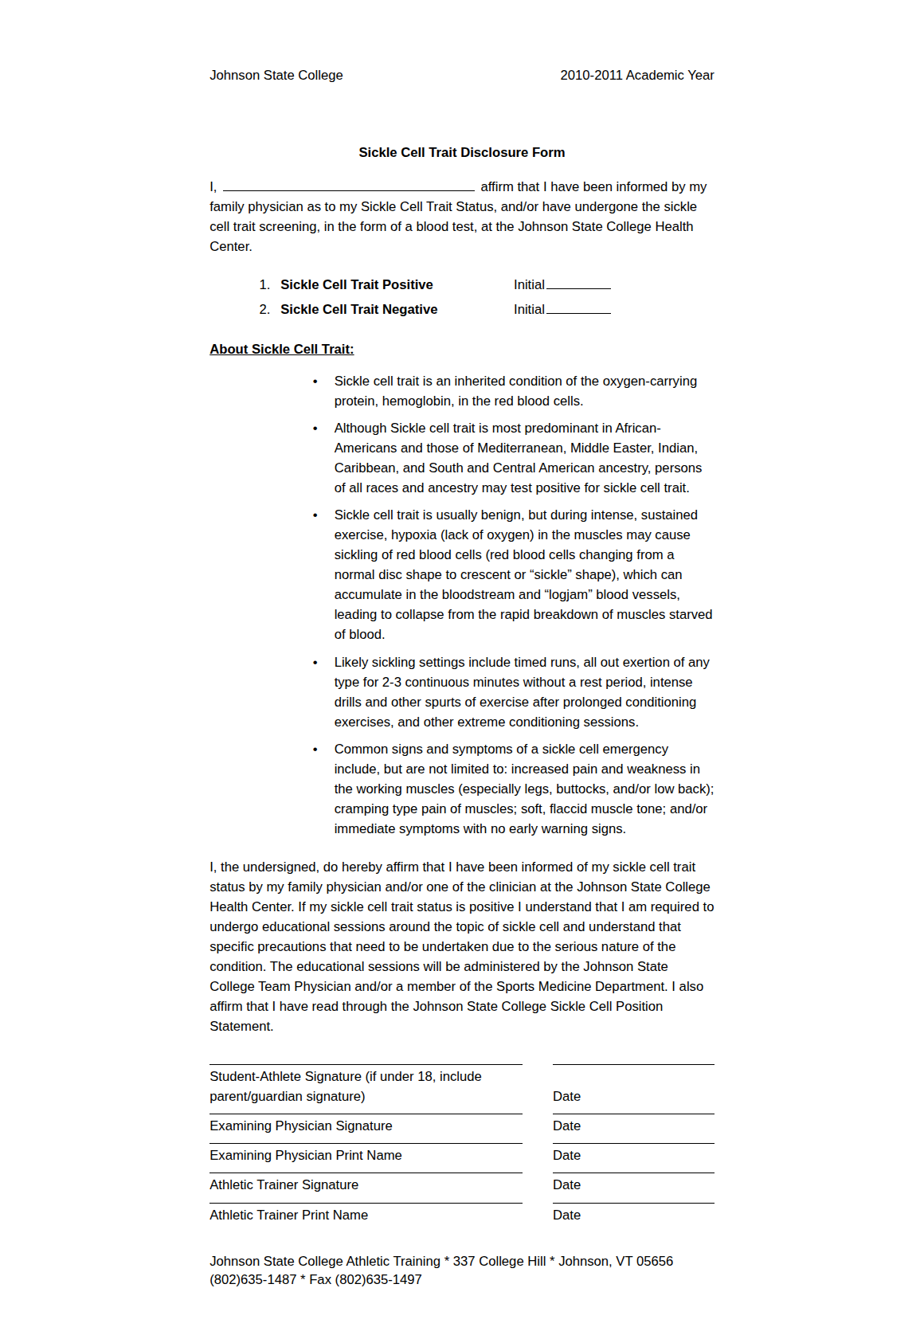Johnson State College
2010-2011 Academic Year
Sickle Cell Trait Disclosure Form
I, affirm that I have been informed by my family physician as to my Sickle Cell Trait Status, and/or have undergone the sickle cell trait screening, in the form of a blood test, at the Johnson State College Health Center.
1. Sickle Cell Trait Positive Initial
2. Sickle Cell Trait Negative Initial
About Sickle Cell Trait:
Sickle cell trait is an inherited condition of the oxygen-carrying protein, hemoglobin, in the red blood cells.
Although Sickle cell trait is most predominant in African-Americans and those of Mediterranean, Middle Easter, Indian, Caribbean, and South and Central American ancestry, persons of all races and ancestry may test positive for sickle cell trait.
Sickle cell trait is usually benign, but during intense, sustained exercise, hypoxia (lack of oxygen) in the muscles may cause sickling of red blood cells (red blood cells changing from a normal disc shape to crescent or “sickle” shape), which can accumulate in the bloodstream and “logjam” blood vessels, leading to collapse from the rapid breakdown of muscles starved of blood.
Likely sickling settings include timed runs, all out exertion of any type for 2-3 continuous minutes without a rest period, intense drills and other spurts of exercise after prolonged conditioning exercises, and other extreme conditioning sessions.
Common signs and symptoms of a sickle cell emergency include, but are not limited to: increased pain and weakness in the working muscles (especially legs, buttocks, and/or low back); cramping type pain of muscles; soft, flaccid muscle tone; and/or immediate symptoms with no early warning signs.
I, the undersigned, do hereby affirm that I have been informed of my sickle cell trait status by my family physician and/or one of the clinician at the Johnson State College Health Center. If my sickle cell trait status is positive I understand that I am required to undergo educational sessions around the topic of sickle cell and understand that specific precautions that need to be undertaken due to the serious nature of the condition. The educational sessions will be administered by the Johnson State College Team Physician and/or a member of the Sports Medicine Department. I also affirm that I have read through the Johnson State College Sickle Cell Position Statement.
| Student-Athlete Signature (if under 18, include parent/guardian signature) | | Date |
| Examining Physician Signature | | Date |
| Examining Physician Print Name | | Date |
| Athletic Trainer Signature | | Date |
| Athletic Trainer Print Name | | Date |
Johnson State College Athletic Training * 337 College Hill * Johnson, VT 05656
(802)635-1487 * Fax (802)635-1497